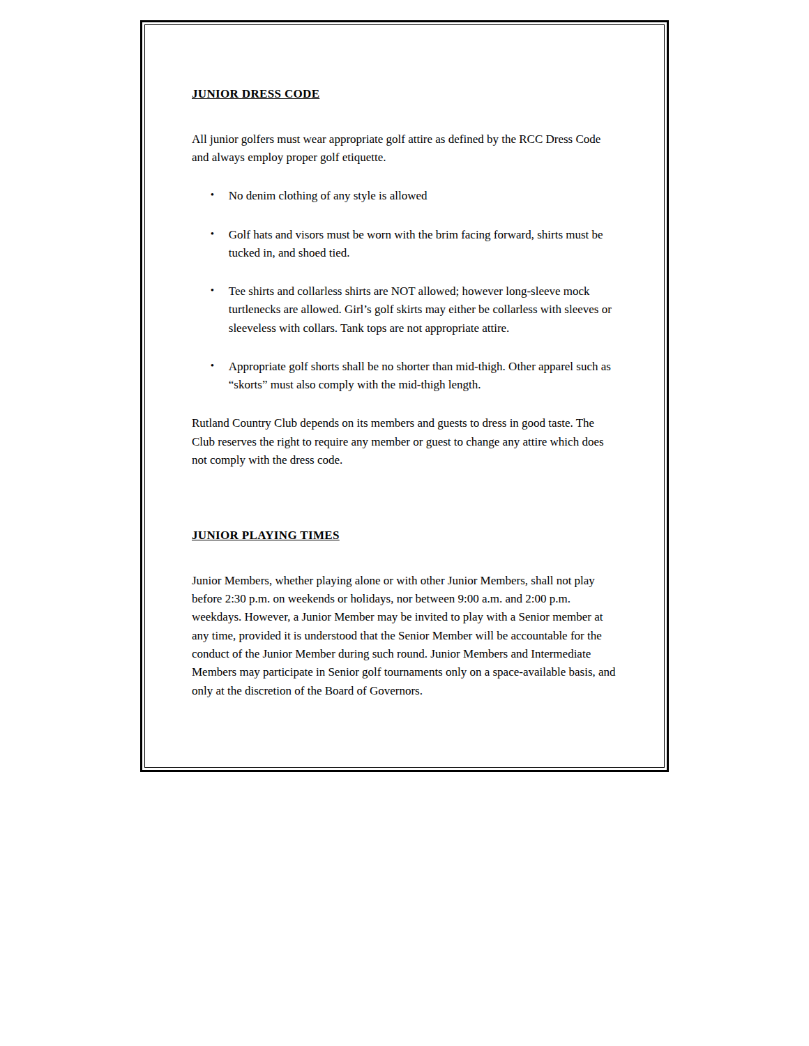JUNIOR DRESS CODE
All junior golfers must wear appropriate golf attire as defined by the RCC Dress Code and always employ proper golf etiquette.
No denim clothing of any style is allowed
Golf hats and visors must be worn with the brim facing forward, shirts must be tucked in, and shoed tied.
Tee shirts and collarless shirts are NOT allowed; however long-sleeve mock turtlenecks are allowed. Girl’s golf skirts may either be collarless with sleeves or sleeveless with collars. Tank tops are not appropriate attire.
Appropriate golf shorts shall be no shorter than mid-thigh. Other apparel such as “skorts” must also comply with the mid-thigh length.
Rutland Country Club depends on its members and guests to dress in good taste. The Club reserves the right to require any member or guest to change any attire which does not comply with the dress code.
JUNIOR PLAYING TIMES
Junior Members, whether playing alone or with other Junior Members, shall not play before 2:30 p.m. on weekends or holidays, nor between 9:00 a.m. and 2:00 p.m. weekdays. However, a Junior Member may be invited to play with a Senior member at any time, provided it is understood that the Senior Member will be accountable for the conduct of the Junior Member during such round. Junior Members and Intermediate Members may participate in Senior golf tournaments only on a space-available basis, and only at the discretion of the Board of Governors.